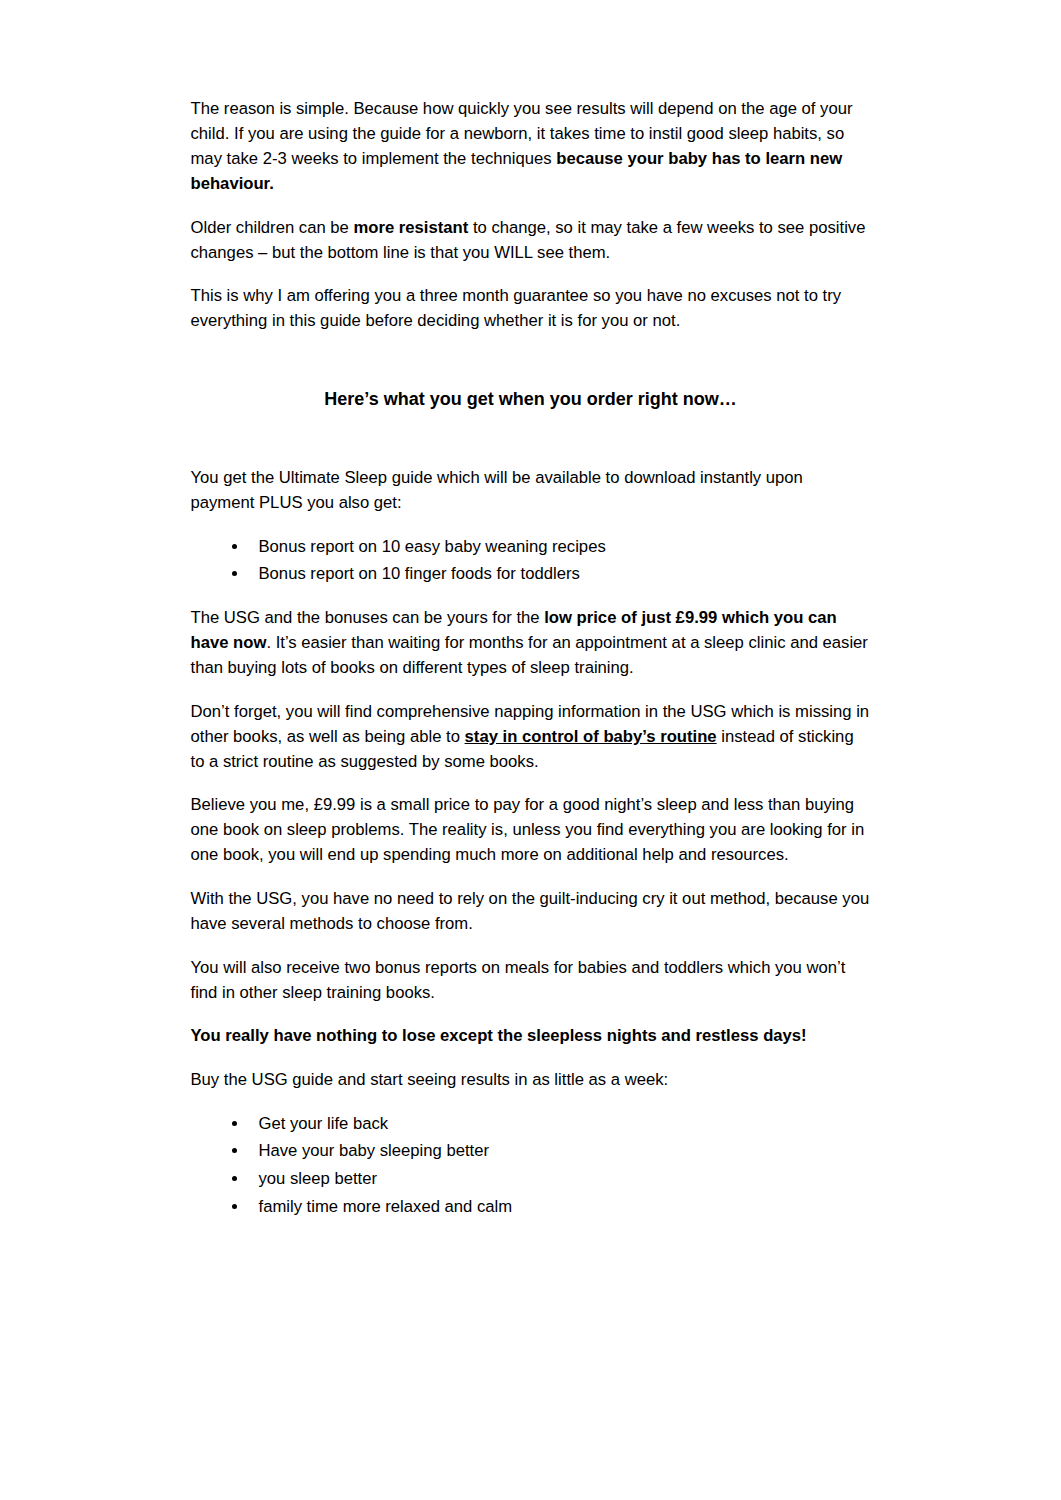The reason is simple. Because how quickly you see results will depend on the age of your child. If you are using the guide for a newborn, it takes time to instil good sleep habits, so may take 2-3 weeks to implement the techniques because your baby has to learn new behaviour.
Older children can be more resistant to change, so it may take a few weeks to see positive changes – but the bottom line is that you WILL see them.
This is why I am offering you a three month guarantee so you have no excuses not to try everything in this guide before deciding whether it is for you or not.
Here’s what you get when you order right now…
You get the Ultimate Sleep guide which will be available to download instantly upon payment PLUS you also get:
Bonus report on 10 easy baby weaning recipes
Bonus report on 10 finger foods for toddlers
The USG and the bonuses can be yours for the low price of just £9.99 which you can have now. It’s easier than waiting for months for an appointment at a sleep clinic and easier than buying lots of books on different types of sleep training.
Don’t forget, you will find comprehensive napping information in the USG which is missing in other books, as well as being able to stay in control of baby’s routine instead of sticking to a strict routine as suggested by some books.
Believe you me, £9.99 is a small price to pay for a good night’s sleep and less than buying one book on sleep problems. The reality is, unless you find everything you are looking for in one book, you will end up spending much more on additional help and resources.
With the USG, you have no need to rely on the guilt-inducing cry it out method, because you have several methods to choose from.
You will also receive two bonus reports on meals for babies and toddlers which you won’t find in other sleep training books.
You really have nothing to lose except the sleepless nights and restless days!
Buy the USG guide and start seeing results in as little as a week:
Get your life back
Have your baby sleeping better
you sleep better
family time more relaxed and calm